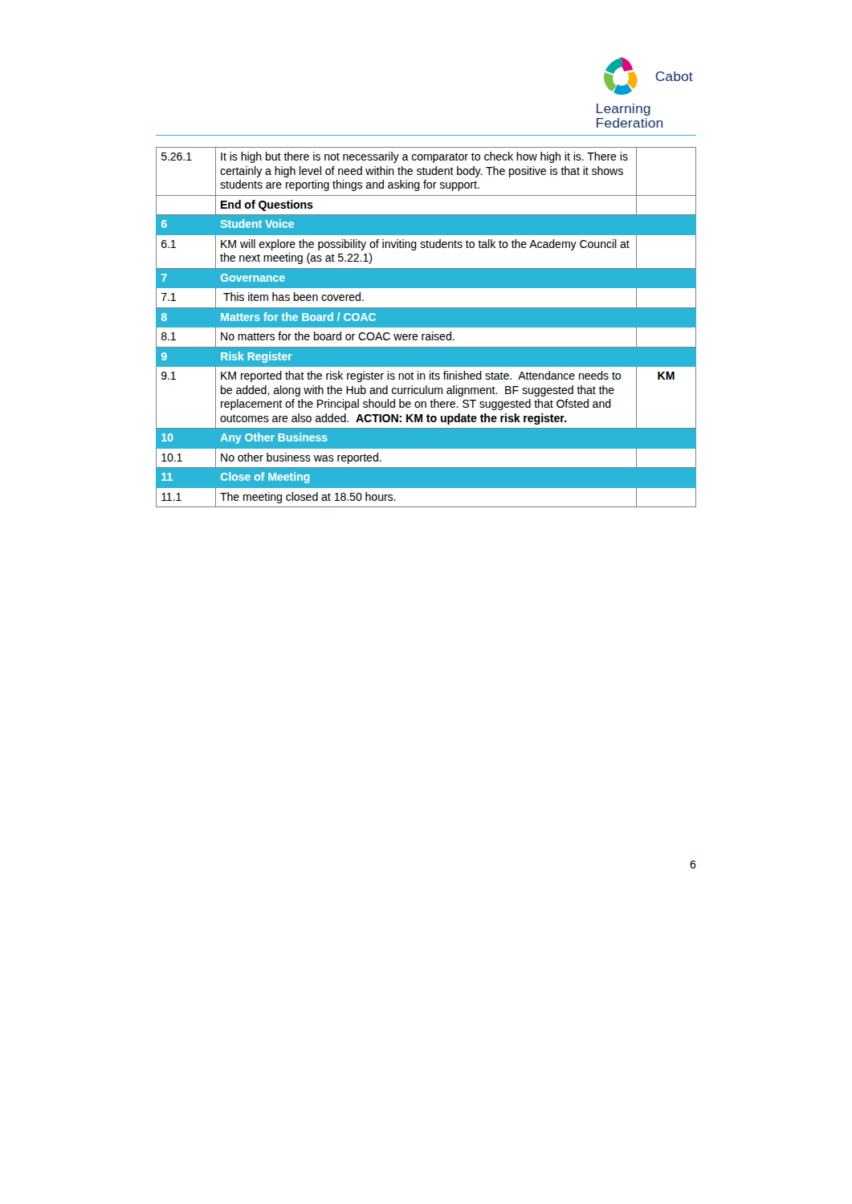Cabot
Learning
Federation
| 5.26.1 | It is high but there is not necessarily a comparator to check how high it is. There is certainly a high level of need within the student body. The positive is that it shows students are reporting things and asking for support. | |
| | End of Questions | |
| 6 | Student Voice | |
| 6.1 | KM will explore the possibility of inviting students to talk to the Academy Council at the next meeting (as at 5.22.1) | |
| 7 | Governance | |
| 7.1 | This item has been covered. | |
| 8 | Matters for the Board / COAC | |
| 8.1 | No matters for the board or COAC were raised. | |
| 9 | Risk Register | |
| 9.1 | KM reported that the risk register is not in its finished state. Attendance needs to be added, along with the Hub and curriculum alignment. BF suggested that the replacement of the Principal should be on there. ST suggested that Ofsted and outcomes are also added. ACTION: KM to update the risk register. | KM |
| 10 | Any Other Business | |
| 10.1 | No other business was reported. | |
| 11 | Close of Meeting | |
| 11.1 | The meeting closed at 18.50 hours. | |
6